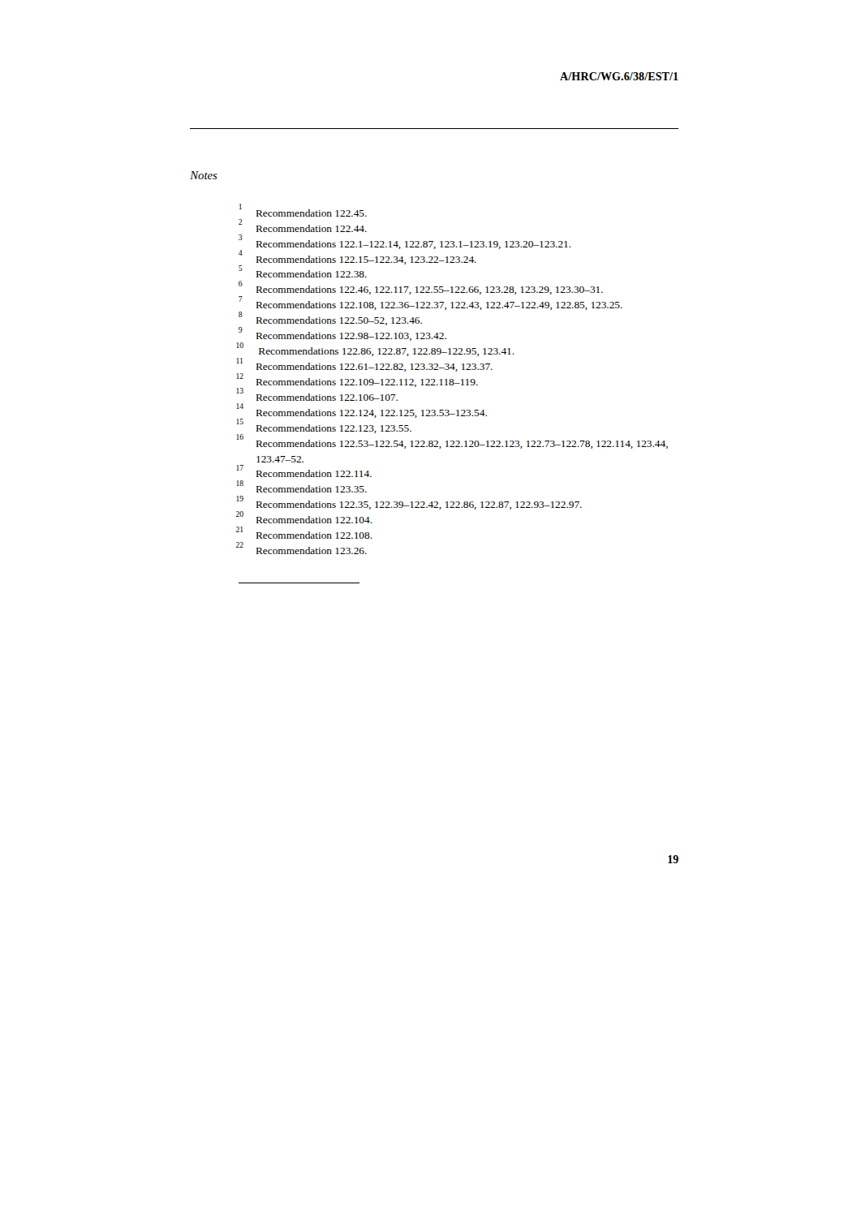A/HRC/WG.6/38/EST/1
Notes
Recommendation 122.45.
Recommendation 122.44.
Recommendations 122.1–122.14, 122.87, 123.1–123.19, 123.20–123.21.
Recommendations 122.15–122.34, 123.22–123.24.
Recommendation 122.38.
Recommendations 122.46, 122.117, 122.55–122.66, 123.28, 123.29, 123.30–31.
Recommendations 122.108, 122.36–122.37, 122.43, 122.47–122.49, 122.85, 123.25.
Recommendations 122.50–52, 123.46.
Recommendations 122.98–122.103, 123.42.
Recommendations 122.86, 122.87, 122.89–122.95, 123.41.
Recommendations 122.61–122.82, 123.32–34, 123.37.
Recommendations 122.109–122.112, 122.118–119.
Recommendations 122.106–107.
Recommendations 122.124, 122.125, 123.53–123.54.
Recommendations 122.123, 123.55.
Recommendations 122.53–122.54, 122.82, 122.120–122.123, 122.73–122.78, 122.114, 123.44, 123.47–52.
Recommendation 122.114.
Recommendation 123.35.
Recommendations 122.35, 122.39–122.42, 122.86, 122.87, 122.93–122.97.
Recommendation 122.104.
Recommendation 122.108.
Recommendation 123.26.
19